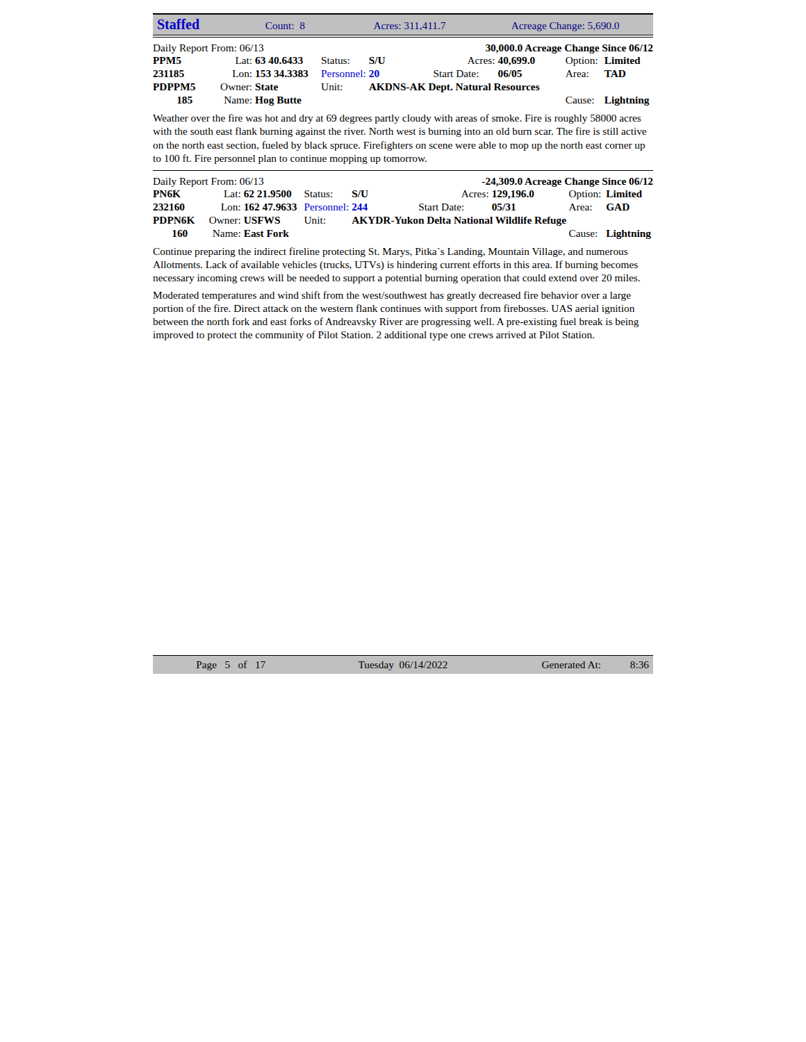Staffed
Count: 8
Acres: 311,411.7
Acreage Change: 5,690.0
Daily Report From: 06/13
30,000.0 Acreage Change Since 06/12
| PPM5 | Lat: | 63 40.6433 | Status: | S/U | Acres: | 40,699.0 | Option: | Limited |
| 231185 | Lon: | 153 34.3383 | Personnel: | 20 | Start Date: | 06/05 | Area: | TAD |
| PDPPM5 | Owner: | State | Unit: | AKDNS-AK Dept. Natural Resources | | |
| 185 | Name: | Hog Butte | | | | | Cause: | Lightning |
Weather over the fire was hot and dry at 69 degrees partly cloudy with areas of smoke. Fire is roughly 58000 acres with the south east flank burning against the river. North west is burning into an old burn scar. The fire is still active on the north east section, fueled by black spruce. Firefighters on scene were able to mop up the north east corner up to 100 ft. Fire personnel plan to continue mopping up tomorrow.
Daily Report From: 06/13
-24,309.0 Acreage Change Since 06/12
| PN6K | Lat: | 62 21.9500 | Status: | S/U | Acres: | 129,196.0 | Option: | Limited |
| 232160 | Lon: | 162 47.9633 | Personnel: | 244 | Start Date: | 05/31 | Area: | GAD |
| PDPN6K | Owner: | USFWS | Unit: | AKYDR-Yukon Delta National Wildlife Refuge | | |
| 160 | Name: | East Fork | | | | | Cause: | Lightning |
Continue preparing the indirect fireline protecting St. Marys, Pitka`s Landing, Mountain Village, and numerous Allotments. Lack of available vehicles (trucks, UTVs) is hindering current efforts in this area. If burning becomes necessary incoming crews will be needed to support a potential burning operation that could extend over 20 miles.
Moderated temperatures and wind shift from the west/southwest has greatly decreased fire behavior over a large portion of the fire. Direct attack on the western flank continues with support from firebosses. UAS aerial ignition between the north fork and east forks of Andreavsky River are progressing well. A pre-existing fuel break is being improved to protect the community of Pilot Station. 2 additional type one crews arrived at Pilot Station.
Page 5 of 17
Tuesday 06/14/2022
Generated At: 8:36